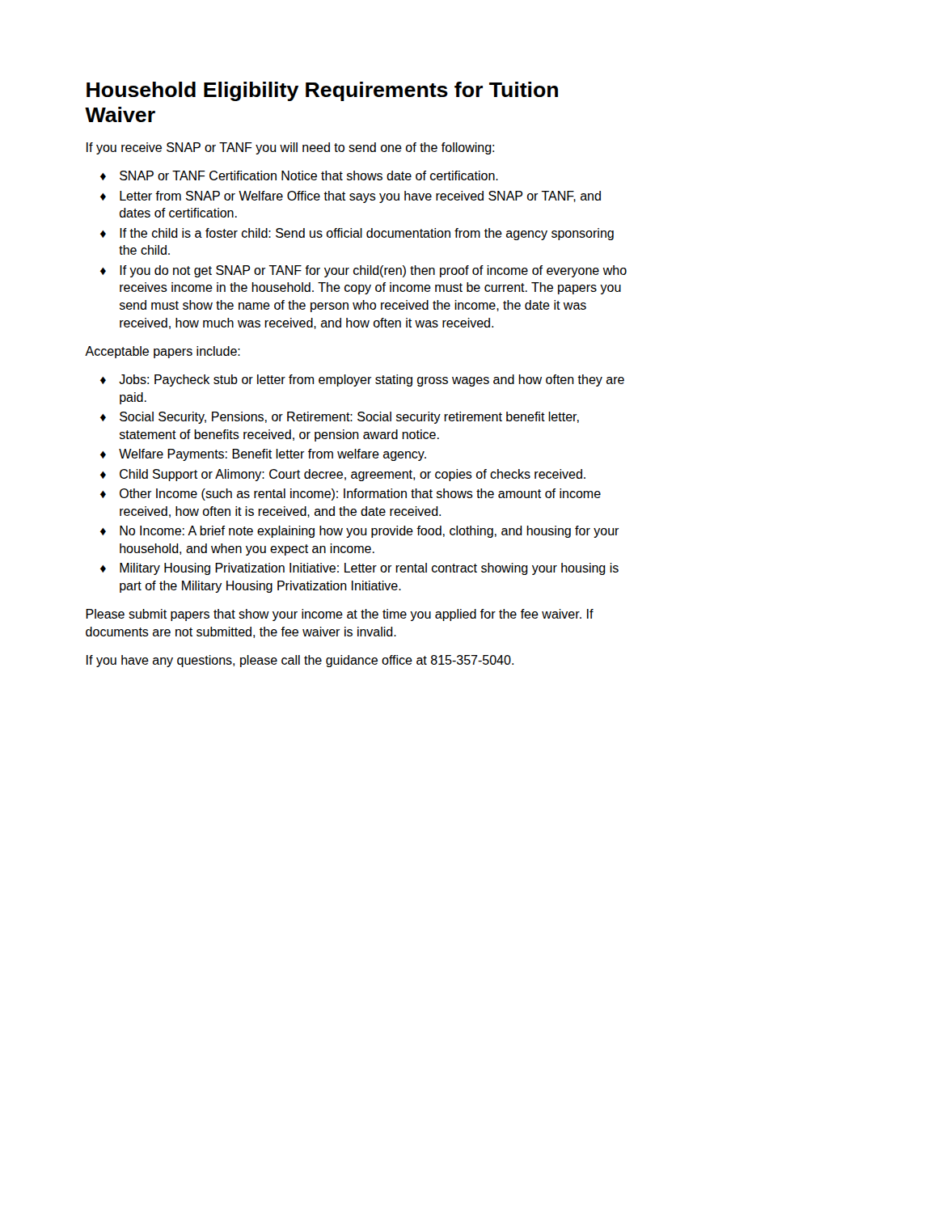Household Eligibility Requirements for Tuition Waiver
If you receive SNAP or TANF you will need to send one of the following:
SNAP or TANF Certification Notice that shows date of certification.
Letter from SNAP or Welfare Office that says you have received SNAP or TANF, and dates of certification.
If the child is a foster child: Send us official documentation from the agency sponsoring the child.
If you do not get SNAP or TANF for your child(ren) then proof of income of everyone who receives income in the household. The copy of income must be current. The papers you send must show the name of the person who received the income, the date it was received, how much was received, and how often it was received.
Acceptable papers include:
Jobs: Paycheck stub or letter from employer stating gross wages and how often they are paid.
Social Security, Pensions, or Retirement: Social security retirement benefit letter, statement of benefits received, or pension award notice.
Welfare Payments: Benefit letter from welfare agency.
Child Support or Alimony: Court decree, agreement, or copies of checks received.
Other Income (such as rental income): Information that shows the amount of income received, how often it is received, and the date received.
No Income: A brief note explaining how you provide food, clothing, and housing for your household, and when you expect an income.
Military Housing Privatization Initiative: Letter or rental contract showing your housing is part of the Military Housing Privatization Initiative.
Please submit papers that show your income at the time you applied for the fee waiver. If documents are not submitted, the fee waiver is invalid.
If you have any questions, please call the guidance office at 815-357-5040.